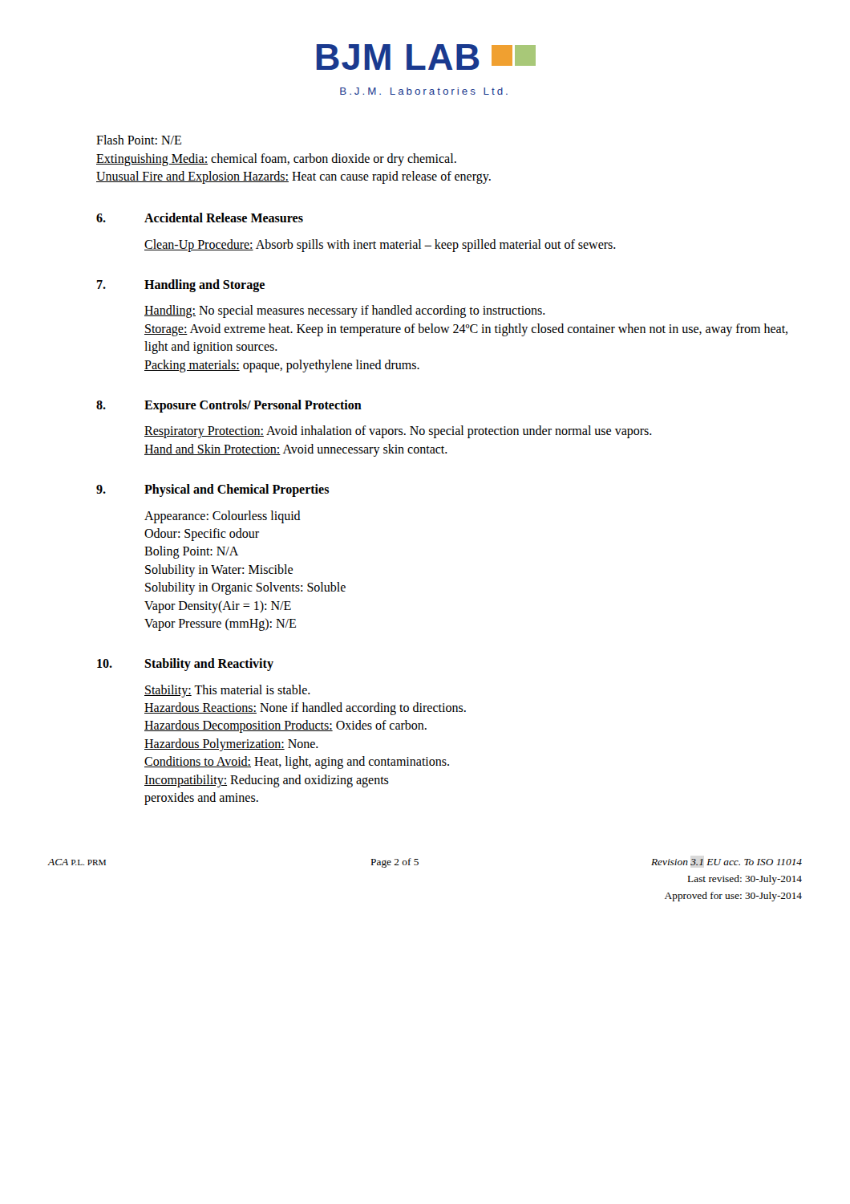BJM LAB
B.J.M. Laboratories Ltd.
Flash Point: N/E
Extinguishing Media: chemical foam, carbon dioxide or dry chemical.
Unusual Fire and Explosion Hazards: Heat can cause rapid release of energy.
6. Accidental Release Measures
Clean-Up Procedure: Absorb spills with inert material – keep spilled material out of sewers.
7. Handling and Storage
Handling: No special measures necessary if handled according to instructions.
Storage: Avoid extreme heat. Keep in temperature of below 24ºC in tightly closed container when not in use, away from heat, light and ignition sources.
Packing materials: opaque, polyethylene lined drums.
8. Exposure Controls/ Personal Protection
Respiratory Protection: Avoid inhalation of vapors. No special protection under normal use vapors.
Hand and Skin Protection: Avoid unnecessary skin contact.
9. Physical and Chemical Properties
Appearance: Colourless liquid
Odour: Specific odour
Boling Point: N/A
Solubility in Water: Miscible
Solubility in Organic Solvents: Soluble
Vapor Density(Air = 1): N/E
Vapor Pressure (mmHg): N/E
10. Stability and Reactivity
Stability: This material is stable.
Hazardous Reactions: None if handled according to directions.
Hazardous Decomposition Products: Oxides of carbon.
Hazardous Polymerization: None.
Conditions to Avoid: Heat, light, aging and contaminations.
Incompatibility: Reducing and oxidizing agents
peroxides and amines.
ACA P.L. PRM
Page 2 of 5
Revision 3.1 EU acc. To ISO 11014
Last revised: 30-July-2014
Approved for use: 30-July-2014